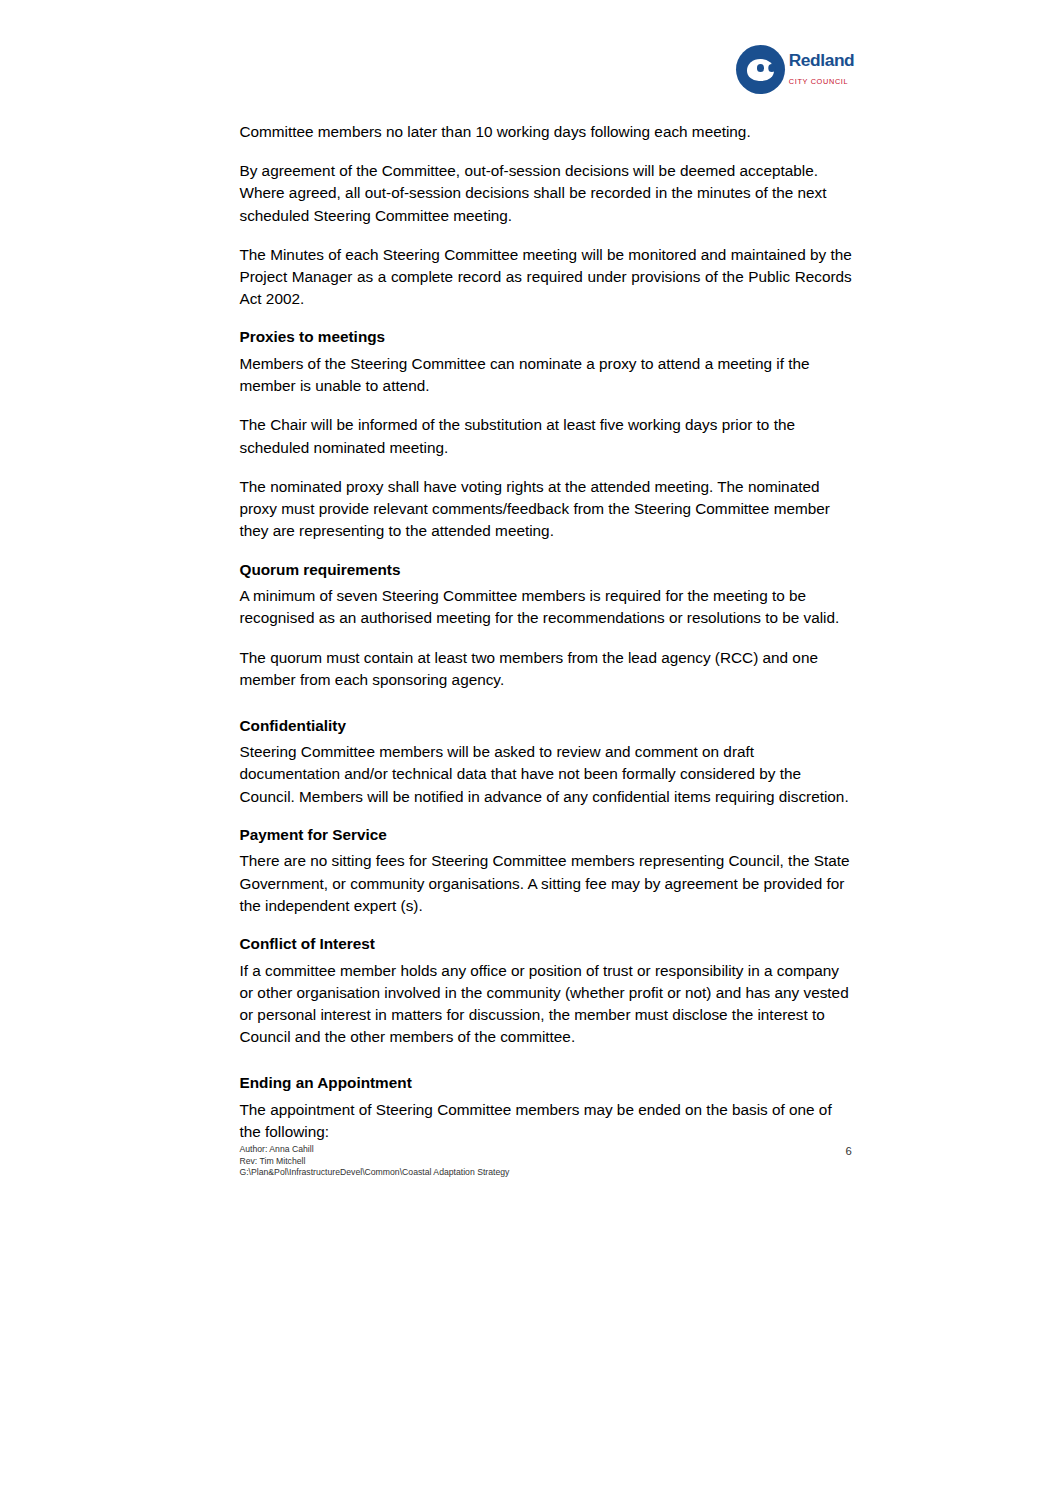Redland
CITY COUNCIL
Committee members no later than 10 working days following each meeting.
By agreement of the Committee, out-of-session decisions will be deemed acceptable. Where agreed, all out-of-session decisions shall be recorded in the minutes of the next scheduled Steering Committee meeting.
The Minutes of each Steering Committee meeting will be monitored and maintained by the Project Manager as a complete record as required under provisions of the Public Records Act 2002.
Proxies to meetings
Members of the Steering Committee can nominate a proxy to attend a meeting if the member is unable to attend.
The Chair will be informed of the substitution at least five working days prior to the scheduled nominated meeting.
The nominated proxy shall have voting rights at the attended meeting. The nominated proxy must provide relevant comments/feedback from the Steering Committee member they are representing to the attended meeting.
Quorum requirements
A minimum of seven Steering Committee members is required for the meeting to be recognised as an authorised meeting for the recommendations or resolutions to be valid.
The quorum must contain at least two members from the lead agency (RCC) and one member from each sponsoring agency.
Confidentiality
Steering Committee members will be asked to review and comment on draft documentation and/or technical data that have not been formally considered by the Council. Members will be notified in advance of any confidential items requiring discretion.
Payment for Service
There are no sitting fees for Steering Committee members representing Council, the State Government, or community organisations. A sitting fee may by agreement be provided for the independent expert (s).
Conflict of Interest
If a committee member holds any office or position of trust or responsibility in a company or other organisation involved in the community (whether profit or not) and has any vested or personal interest in matters for discussion, the member must disclose the interest to Council and the other members of the committee.
Ending an Appointment
The appointment of Steering Committee members may be ended on the basis of one of the following:
6 Author: Anna Cahill
Rev: Tim Mitchell
G:\Plan&Pol\InfrastructureDevel\Common\Coastal Adaptation Strategy